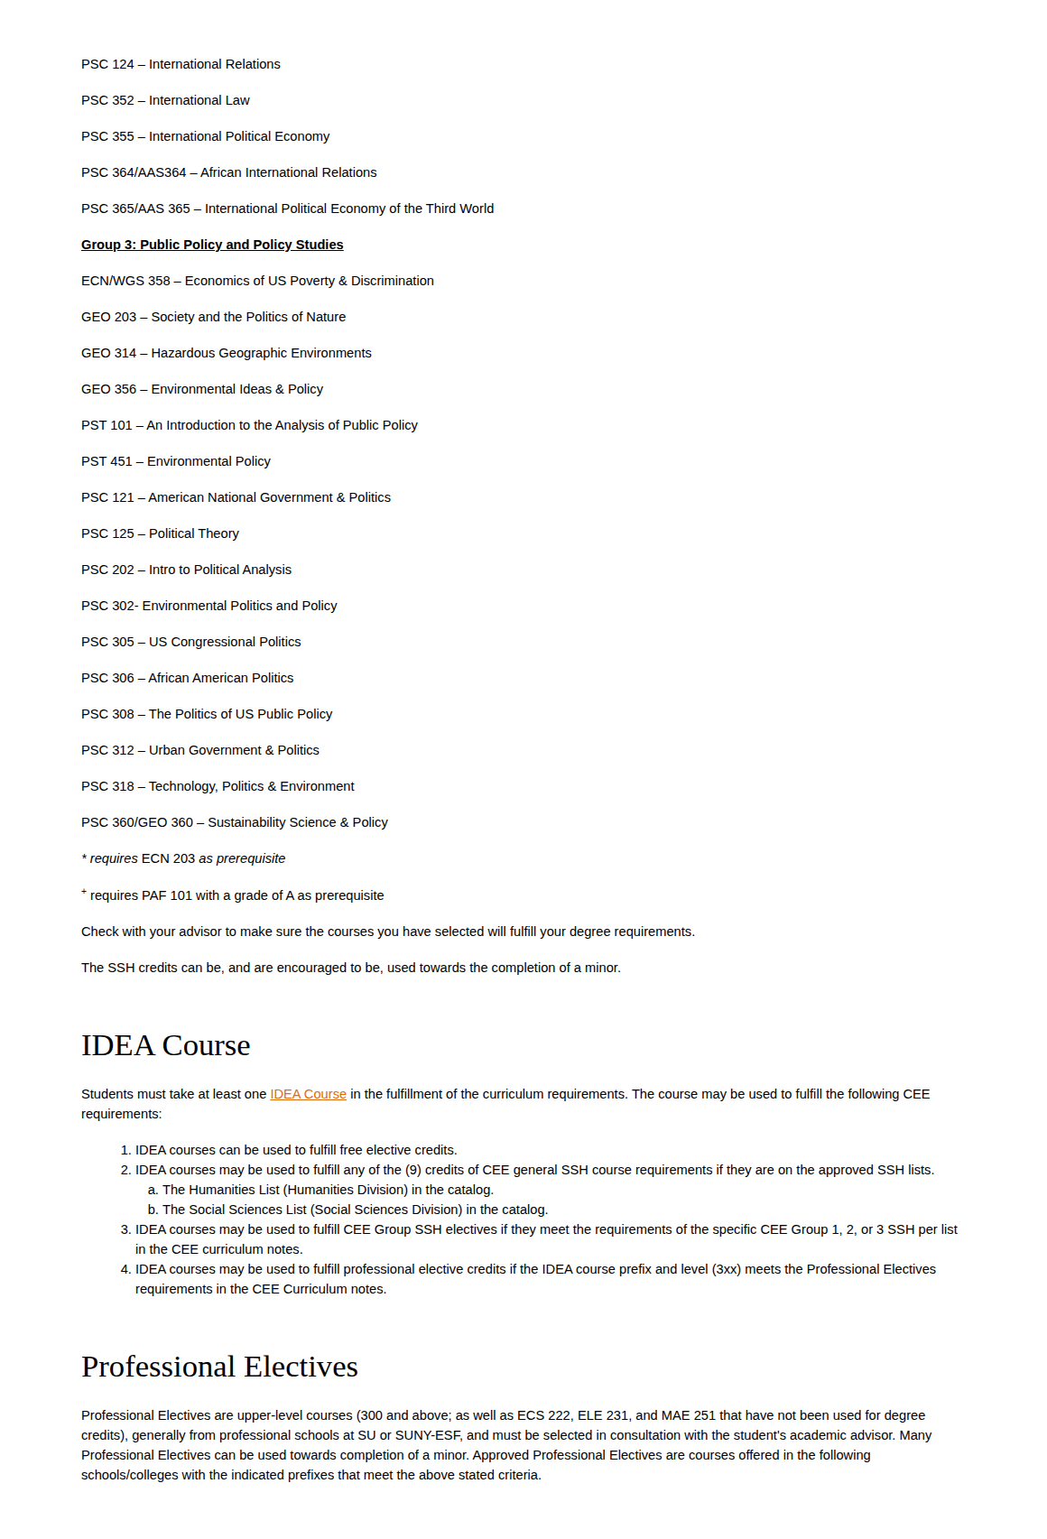PSC 124 – International Relations
PSC 352 – International Law
PSC 355 – International Political Economy
PSC 364/AAS364 – African International Relations
PSC 365/AAS 365 – International Political Economy of the Third World
Group 3: Public Policy and Policy Studies
ECN/WGS 358 – Economics of US Poverty & Discrimination
GEO 203 – Society and the Politics of Nature
GEO 314 – Hazardous Geographic Environments
GEO 356 – Environmental Ideas & Policy
PST 101 – An Introduction to the Analysis of Public Policy
PST 451 – Environmental Policy
PSC 121 – American National Government & Politics
PSC 125 – Political Theory
PSC 202 – Intro to Political Analysis
PSC 302- Environmental Politics and Policy
PSC 305 – US Congressional Politics
PSC 306 – African American Politics
PSC 308 – The Politics of US Public Policy
PSC 312 – Urban Government & Politics
PSC 318 – Technology, Politics & Environment
PSC 360/GEO 360 – Sustainability Science & Policy
* requires ECN 203 as prerequisite
+ requires PAF 101 with a grade of A as prerequisite
Check with your advisor to make sure the courses you have selected will fulfill your degree requirements.
The SSH credits can be, and are encouraged to be, used towards the completion of a minor.
IDEA Course
Students must take at least one IDEA Course in the fulfillment of the curriculum requirements. The course may be used to fulfill the following CEE requirements:
IDEA courses can be used to fulfill free elective credits.
IDEA courses may be used to fulfill any of the (9) credits of CEE general SSH course requirements if they are on the approved SSH lists.
The Humanities List (Humanities Division) in the catalog.
The Social Sciences List (Social Sciences Division) in the catalog.
IDEA courses may be used to fulfill CEE Group SSH electives if they meet the requirements of the specific CEE Group 1, 2, or 3 SSH per list in the CEE curriculum notes.
IDEA courses may be used to fulfill professional elective credits if the IDEA course prefix and level (3xx) meets the Professional Electives requirements in the CEE Curriculum notes.
Professional Electives
Professional Electives are upper-level courses (300 and above; as well as ECS 222, ELE 231, and MAE 251 that have not been used for degree credits), generally from professional schools at SU or SUNY-ESF, and must be selected in consultation with the student's academic advisor. Many Professional Electives can be used towards completion of a minor. Approved Professional Electives are courses offered in the following schools/colleges with the indicated prefixes that meet the above stated criteria.